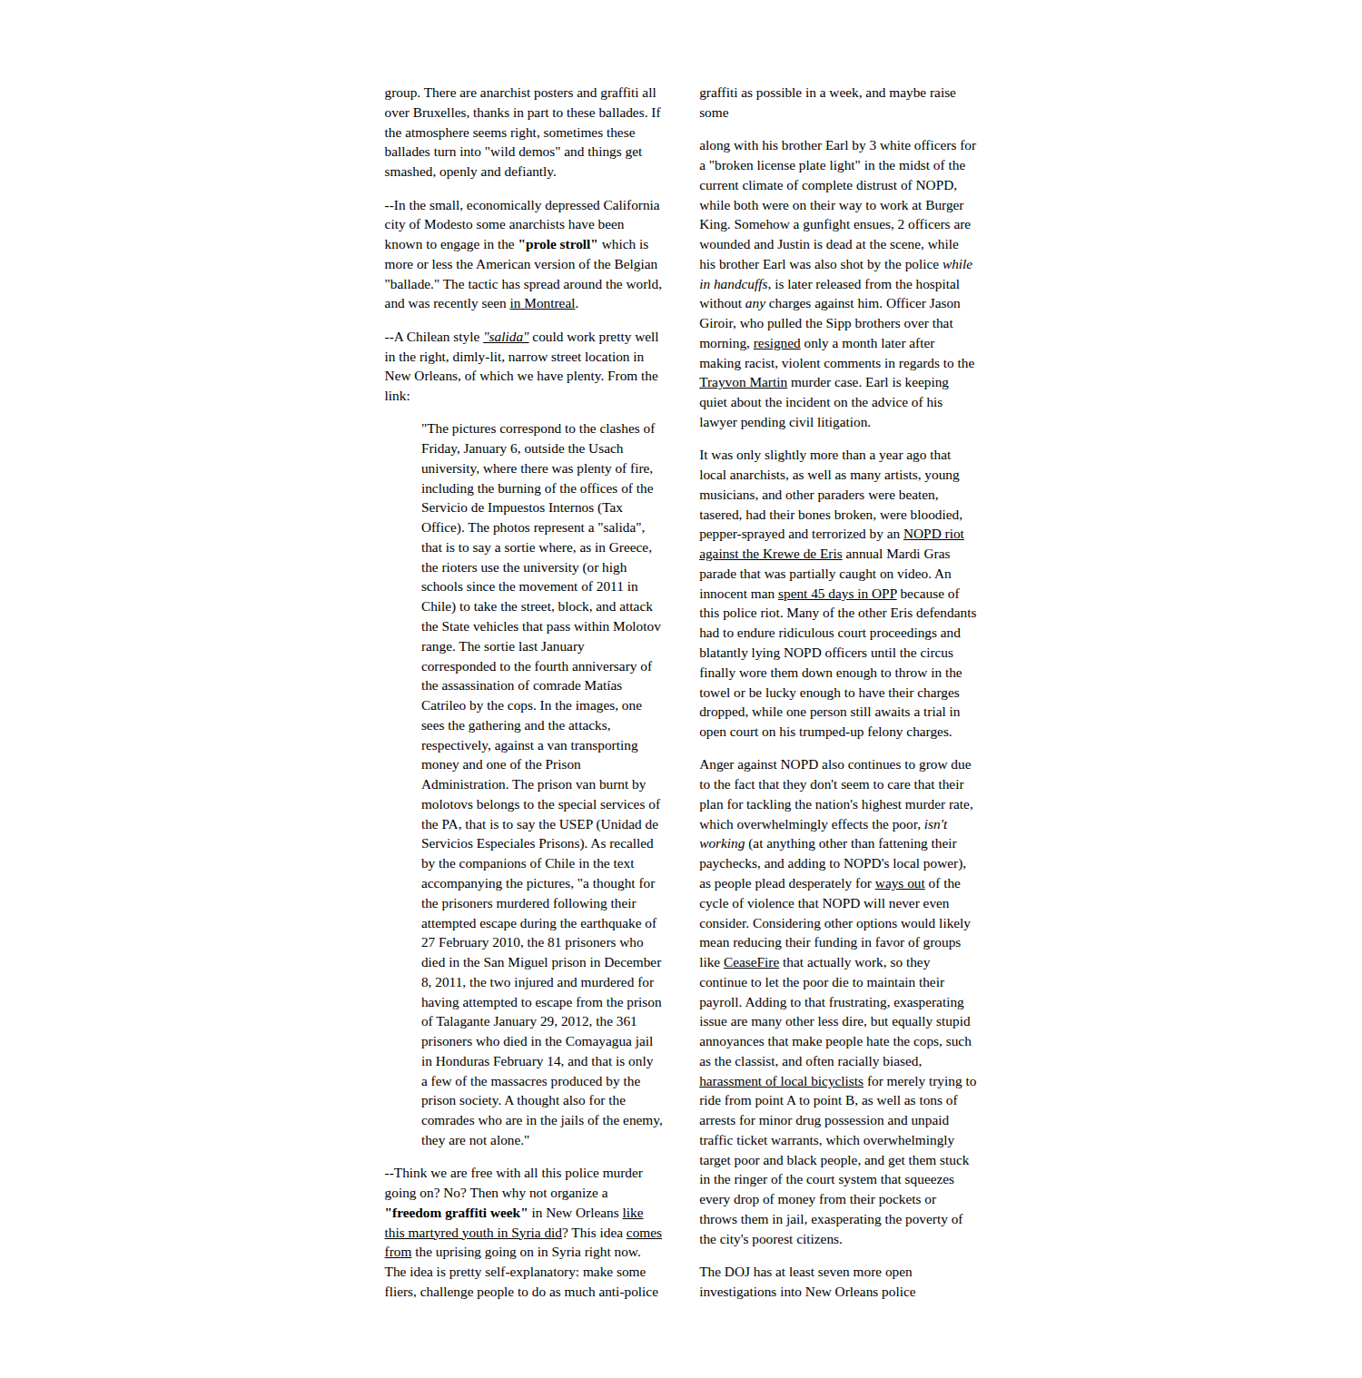group. There are anarchist posters and graffiti all over Bruxelles, thanks in part to these ballades. If the atmosphere seems right, sometimes these ballades turn into "wild demos" and things get smashed, openly and defiantly.
--In the small, economically depressed California city of Modesto some anarchists have been known to engage in the "prole stroll" which is more or less the American version of the Belgian "ballade." The tactic has spread around the world, and was recently seen in Montreal.
--A Chilean style "salida" could work pretty well in the right, dimly-lit, narrow street location in New Orleans, of which we have plenty. From the link:
"The pictures correspond to the clashes of Friday, January 6, outside the Usach university, where there was plenty of fire, including the burning of the offices of the Servicio de Impuestos Internos (Tax Office). The photos represent a "salida", that is to say a sortie where, as in Greece, the rioters use the university (or high schools since the movement of 2011 in Chile) to take the street, block, and attack the State vehicles that pass within Molotov range. The sortie last January corresponded to the fourth anniversary of the assassination of comrade Matías Catrileo by the cops. In the images, one sees the gathering and the attacks, respectively, against a van transporting money and one of the Prison Administration. The prison van burnt by molotovs belongs to the special services of the PA, that is to say the USEP (Unidad de Servicios Especiales Prisons). As recalled by the companions of Chile in the text accompanying the pictures, "a thought for the prisoners murdered following their attempted escape during the earthquake of 27 February 2010, the 81 prisoners who died in the San Miguel prison in December 8, 2011, the two injured and murdered for having attempted to escape from the prison of Talagante January 29, 2012, the 361 prisoners who died in the Comayagua jail in Honduras February 14, and that is only a few of the massacres produced by the prison society. A thought also for the comrades who are in the jails of the enemy, they are not alone."
--Think we are free with all this police murder going on? No? Then why not organize a "freedom graffiti week" in New Orleans like this martyred youth in Syria did? This idea comes from the uprising going on in Syria right now. The idea is pretty self-explanatory: make some fliers, challenge people to do as much anti-police graffiti as possible in a week, and maybe raise some
along with his brother Earl by 3 white officers for a "broken license plate light" in the midst of the current climate of complete distrust of NOPD, while both were on their way to work at Burger King. Somehow a gunfight ensues, 2 officers are wounded and Justin is dead at the scene, while his brother Earl was also shot by the police while in handcuffs, is later released from the hospital without any charges against him. Officer Jason Giroir, who pulled the Sipp brothers over that morning, resigned only a month later after making racist, violent comments in regards to the Trayvon Martin murder case. Earl is keeping quiet about the incident on the advice of his lawyer pending civil litigation.
It was only slightly more than a year ago that local anarchists, as well as many artists, young musicians, and other paraders were beaten, tasered, had their bones broken, were bloodied, pepper-sprayed and terrorized by an NOPD riot against the Krewe de Eris annual Mardi Gras parade that was partially caught on video. An innocent man spent 45 days in OPP because of this police riot. Many of the other Eris defendants had to endure ridiculous court proceedings and blatantly lying NOPD officers until the circus finally wore them down enough to throw in the towel or be lucky enough to have their charges dropped, while one person still awaits a trial in open court on his trumped-up felony charges.
Anger against NOPD also continues to grow due to the fact that they don't seem to care that their plan for tackling the nation's highest murder rate, which overwhelmingly effects the poor, isn't working (at anything other than fattening their paychecks, and adding to NOPD's local power), as people plead desperately for ways out of the cycle of violence that NOPD will never even consider. Considering other options would likely mean reducing their funding in favor of groups like CeaseFire that actually work, so they continue to let the poor die to maintain their payroll. Adding to that frustrating, exasperating issue are many other less dire, but equally stupid annoyances that make people hate the cops, such as the classist, and often racially biased, harassment of local bicyclists for merely trying to ride from point A to point B, as well as tons of arrests for minor drug possession and unpaid traffic ticket warrants, which overwhelmingly target poor and black people, and get them stuck in the ringer of the court system that squeezes every drop of money from their pockets or throws them in jail, exasperating the poverty of the city's poorest citizens.
The DOJ has at least seven more open investigations into New Orleans police